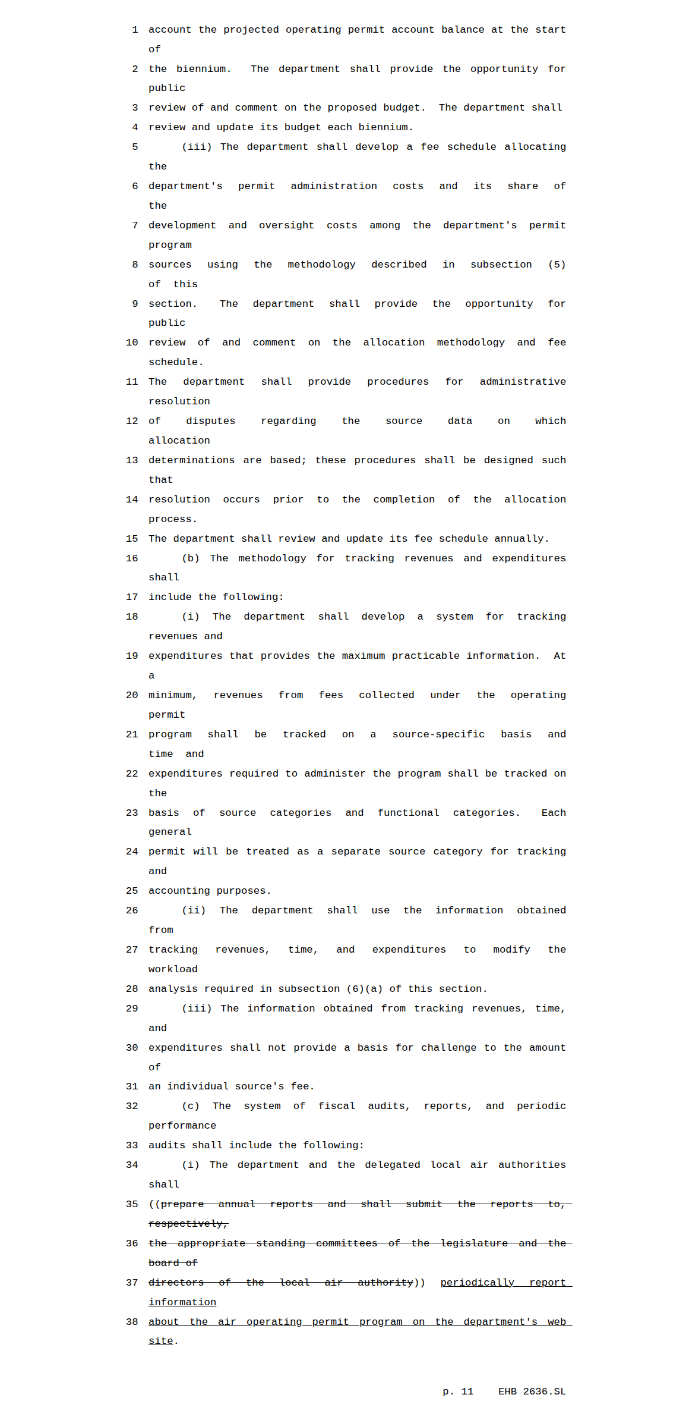account the projected operating permit account balance at the start of
the biennium. The department shall provide the opportunity for public
review of and comment on the proposed budget. The department shall
review and update its budget each biennium.
(iii) The department shall develop a fee schedule allocating the
department's permit administration costs and its share of the
development and oversight costs among the department's permit program
sources using the methodology described in subsection (5) of this
section. The department shall provide the opportunity for public
review of and comment on the allocation methodology and fee schedule.
The department shall provide procedures for administrative resolution
of disputes regarding the source data on which allocation
determinations are based; these procedures shall be designed such that
resolution occurs prior to the completion of the allocation process.
The department shall review and update its fee schedule annually.
(b) The methodology for tracking revenues and expenditures shall
include the following:
(i) The department shall develop a system for tracking revenues and
expenditures that provides the maximum practicable information. At a
minimum, revenues from fees collected under the operating permit
program shall be tracked on a source-specific basis and time and
expenditures required to administer the program shall be tracked on the
basis of source categories and functional categories. Each general
permit will be treated as a separate source category for tracking and
accounting purposes.
(ii) The department shall use the information obtained from
tracking revenues, time, and expenditures to modify the workload
analysis required in subsection (6)(a) of this section.
(iii) The information obtained from tracking revenues, time, and
expenditures shall not provide a basis for challenge to the amount of
an individual source's fee.
(c) The system of fiscal audits, reports, and periodic performance
audits shall include the following:
(i) The department and the delegated local air authorities shall
((prepare annual reports and shall submit the reports to, respectively,
the appropriate standing committees of the legislature and the board of
directors of the local air authority)) periodically report information
about the air operating permit program on the department's web site.
p. 11 EHB 2636.SL